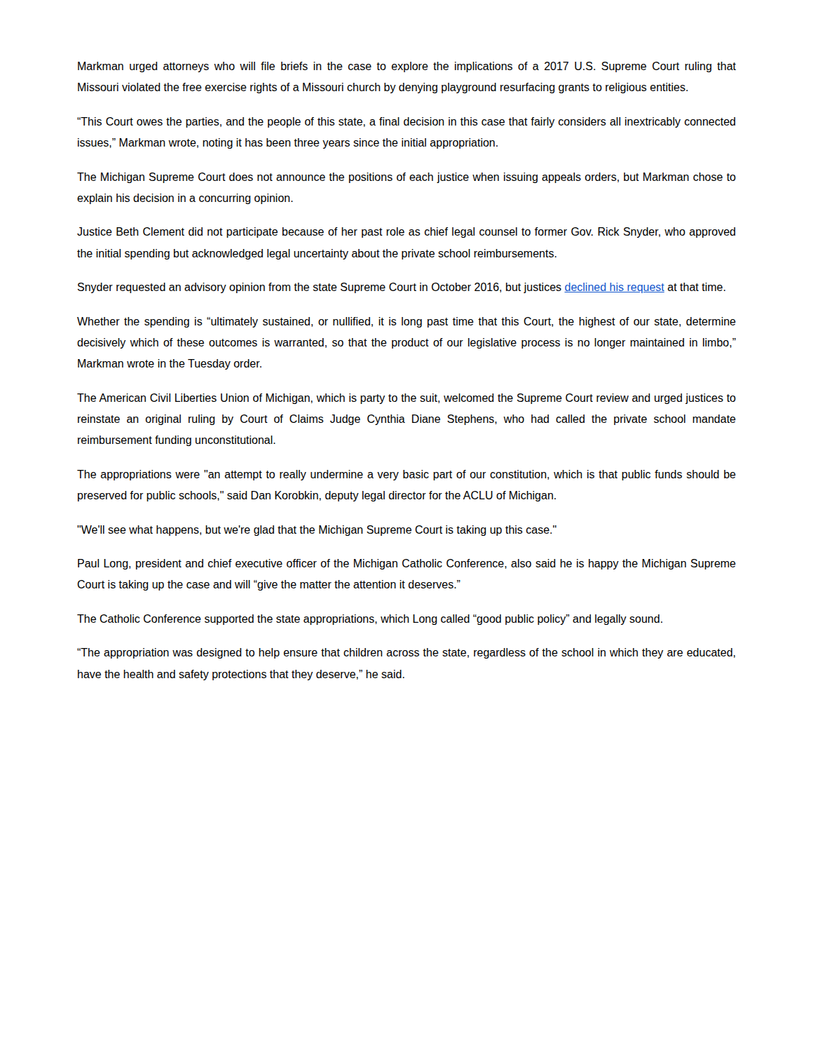Markman urged attorneys who will file briefs in the case to explore the implications of a 2017 U.S. Supreme Court ruling that Missouri violated the free exercise rights of a Missouri church by denying playground resurfacing grants to religious entities.
“This Court owes the parties, and the people of this state, a final decision in this case that fairly considers all inextricably connected issues,” Markman wrote, noting it has been three years since the initial appropriation.
The Michigan Supreme Court does not announce the positions of each justice when issuing appeals orders, but Markman chose to explain his decision in a concurring opinion.
Justice Beth Clement did not participate because of her past role as chief legal counsel to former Gov. Rick Snyder, who approved the initial spending but acknowledged legal uncertainty about the private school reimbursements.
Snyder requested an advisory opinion from the state Supreme Court in October 2016, but justices declined his request at that time.
Whether the spending is “ultimately sustained, or nullified, it is long past time that this Court, the highest of our state, determine decisively which of these outcomes is warranted, so that the product of our legislative process is no longer maintained in limbo,” Markman wrote in the Tuesday order.
The American Civil Liberties Union of Michigan, which is party to the suit, welcomed the Supreme Court review and urged justices to reinstate an original ruling by Court of Claims Judge Cynthia Diane Stephens, who had called the private school mandate reimbursement funding unconstitutional.
The appropriations were "an attempt to really undermine a very basic part of our constitution, which is that public funds should be preserved for public schools," said Dan Korobkin, deputy legal director for the ACLU of Michigan.
"We'll see what happens, but we're glad that the Michigan Supreme Court is taking up this case."
Paul Long, president and chief executive officer of the Michigan Catholic Conference, also said he is happy the Michigan Supreme Court is taking up the case and will “give the matter the attention it deserves.”
The Catholic Conference supported the state appropriations, which Long called “good public policy” and legally sound.
“The appropriation was designed to help ensure that children across the state, regardless of the school in which they are educated, have the health and safety protections that they deserve,” he said.